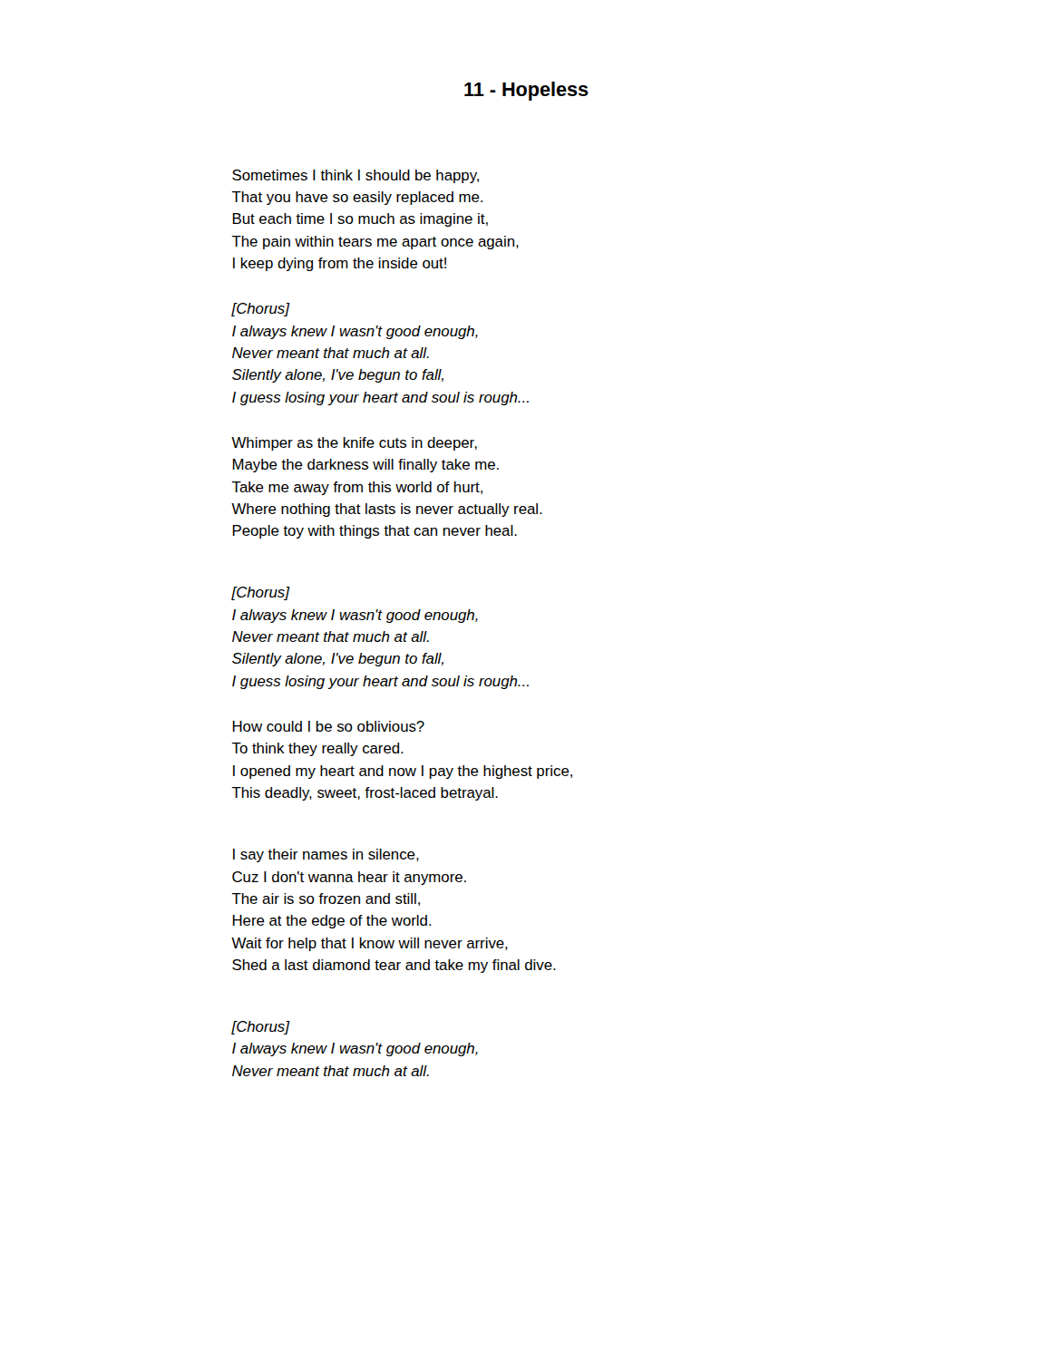11 - Hopeless
Sometimes I think I should be happy,
That you have so easily replaced me.
But each time I so much as imagine it,
The pain within tears me apart once again,
I keep dying from the inside out!
[Chorus]
I always knew I wasn't good enough,
Never meant that much at all.
Silently alone, I've begun to fall,
I guess losing your heart and soul is rough...
Whimper as the knife cuts in deeper,
Maybe the darkness will finally take me.
Take me away from this world of hurt,
Where nothing that lasts is never actually real.
People toy with things that can never heal.
[Chorus]
I always knew I wasn't good enough,
Never meant that much at all.
Silently alone, I've begun to fall,
I guess losing your heart and soul is rough...
How could I be so oblivious?
To think they really cared.
I opened my heart and now I pay the highest price,
This deadly, sweet, frost-laced betrayal.
I say their names in silence,
Cuz I don't wanna hear it anymore.
The air is so frozen and still,
Here at the edge of the world.
Wait for help that I know will never arrive,
Shed a last diamond tear and take my final dive.
[Chorus]
I always knew I wasn't good enough,
Never meant that much at all.